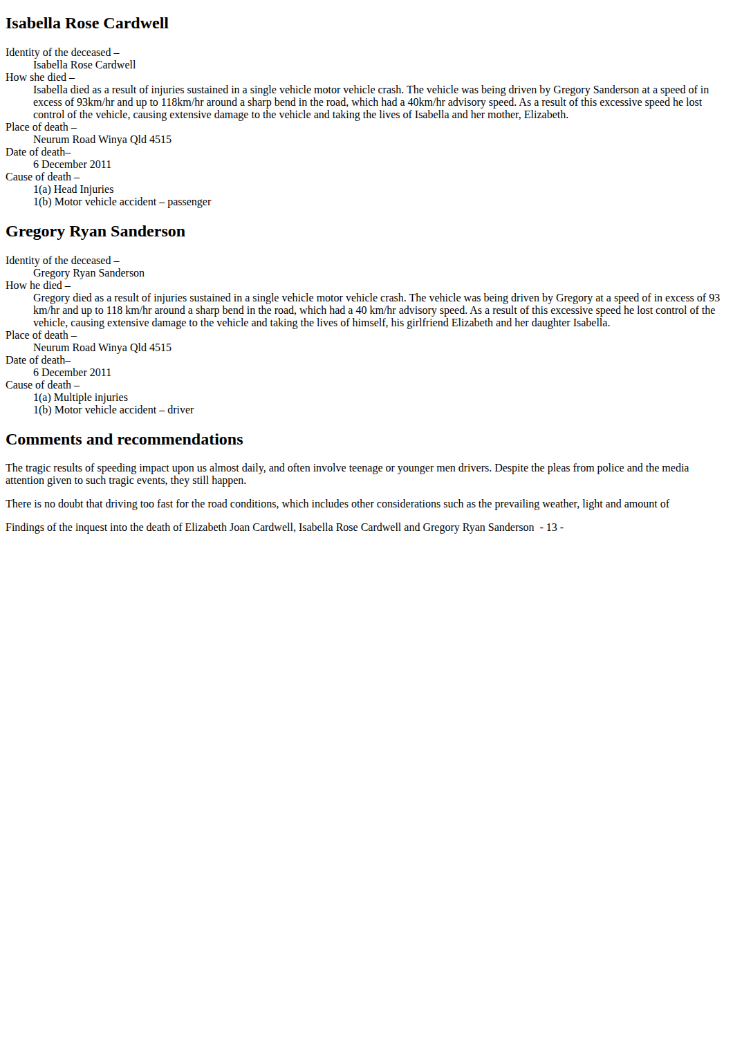Isabella Rose Cardwell
Identity of the deceased –
Isabella Rose Cardwell
How she died –
Isabella died as a result of injuries sustained in a single vehicle motor vehicle crash. The vehicle was being driven by Gregory Sanderson at a speed of in excess of 93km/hr and up to 118km/hr around a sharp bend in the road, which had a 40km/hr advisory speed. As a result of this excessive speed he lost control of the vehicle, causing extensive damage to the vehicle and taking the lives of Isabella and her mother, Elizabeth.
Place of death –
Neurum Road Winya Qld 4515
Date of death–
6 December 2011
Cause of death –
1(a) Head Injuries
1(b) Motor vehicle accident – passenger
Gregory Ryan Sanderson
Identity of the deceased –
Gregory Ryan Sanderson
How he died –
Gregory died as a result of injuries sustained in a single vehicle motor vehicle crash. The vehicle was being driven by Gregory at a speed of in excess of 93 km/hr and up to 118 km/hr around a sharp bend in the road, which had a 40 km/hr advisory speed. As a result of this excessive speed he lost control of the vehicle, causing extensive damage to the vehicle and taking the lives of himself, his girlfriend Elizabeth and her daughter Isabella.
Place of death –
Neurum Road Winya Qld 4515
Date of death–
6 December 2011
Cause of death –
1(a) Multiple injuries
1(b) Motor vehicle accident – driver
Comments and recommendations
The tragic results of speeding impact upon us almost daily, and often involve teenage or younger men drivers. Despite the pleas from police and the media attention given to such tragic events, they still happen.
There is no doubt that driving too fast for the road conditions, which includes other considerations such as the prevailing weather, light and amount of
Findings of the inquest into the death of Elizabeth Joan Cardwell, Isabella Rose Cardwell and Gregory Ryan Sanderson - 13 -